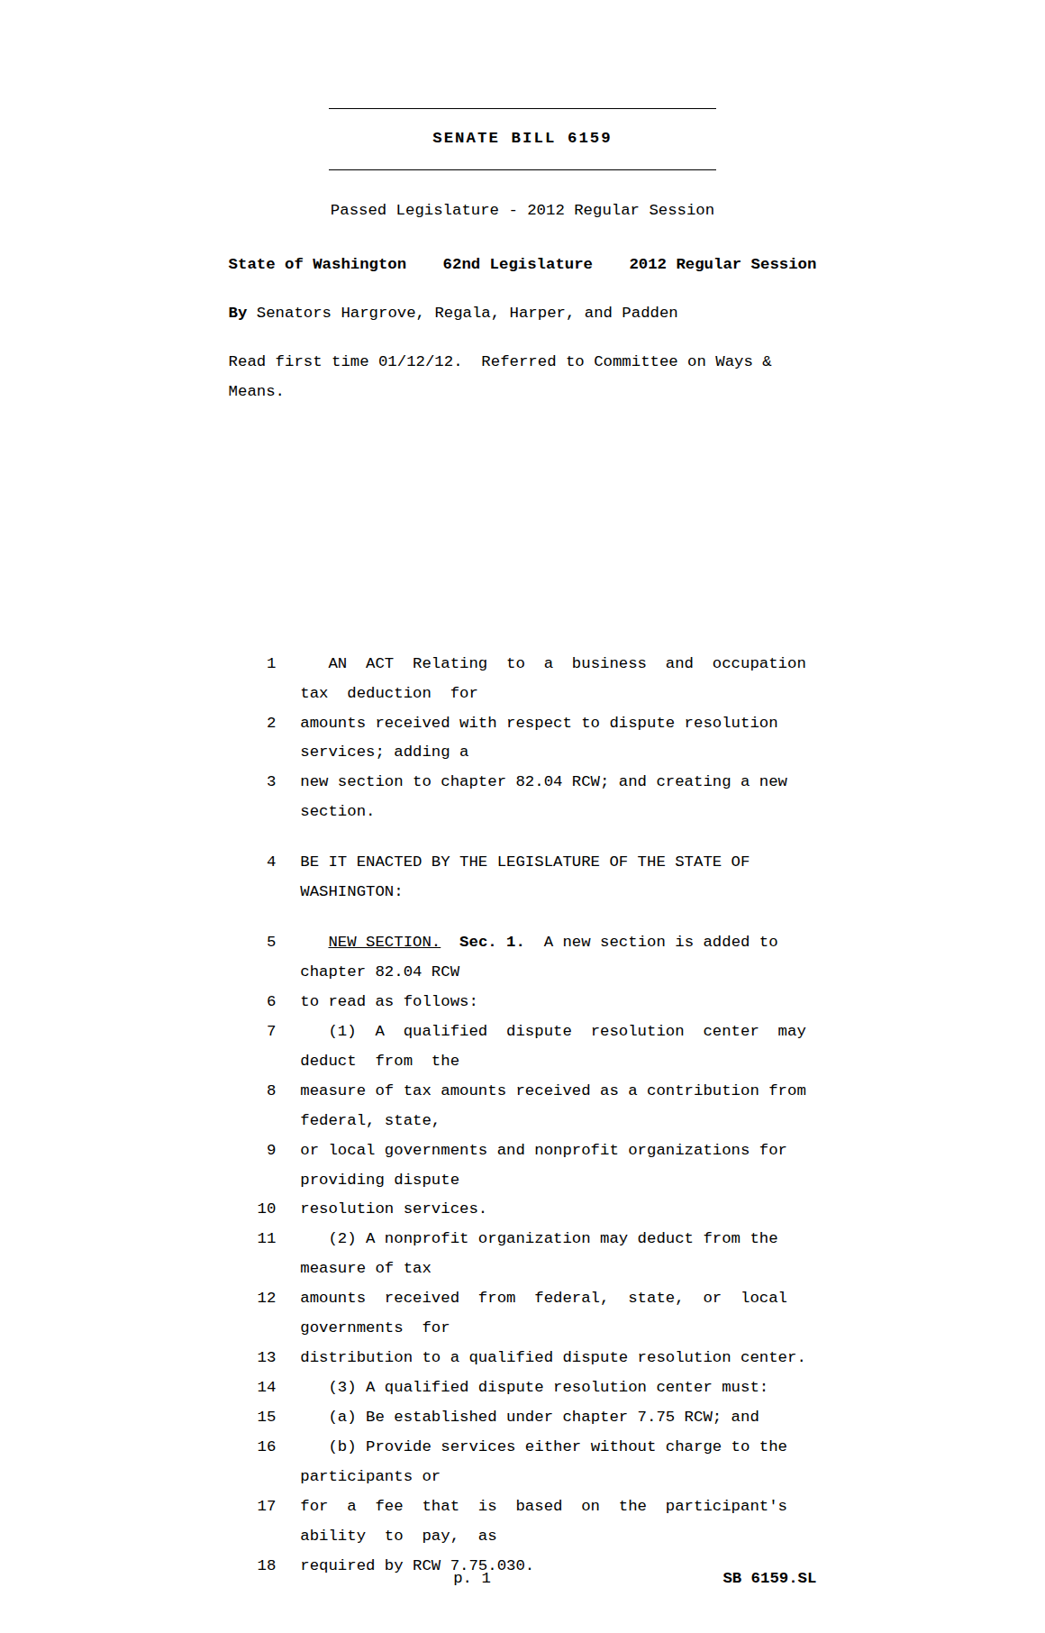SENATE BILL 6159
Passed Legislature - 2012 Regular Session
State of Washington
62nd Legislature
2012 Regular Session
By Senators Hargrove, Regala, Harper, and Padden
Read first time 01/12/12. Referred to Committee on Ways & Means.
1
AN ACT Relating to a business and occupation tax deduction for
2
amounts received with respect to dispute resolution services; adding a
3
new section to chapter 82.04 RCW; and creating a new section.
4
BE IT ENACTED BY THE LEGISLATURE OF THE STATE OF WASHINGTON:
5
NEW SECTION. Sec. 1. A new section is added to chapter 82.04 RCW
6
to read as follows:
7
(1) A qualified dispute resolution center may deduct from the
8
measure of tax amounts received as a contribution from federal, state,
9
or local governments and nonprofit organizations for providing dispute
10
resolution services.
11
(2) A nonprofit organization may deduct from the measure of tax
12
amounts received from federal, state, or local governments for
13
distribution to a qualified dispute resolution center.
14
(3) A qualified dispute resolution center must:
15
(a) Be established under chapter 7.75 RCW; and
16
(b) Provide services either without charge to the participants or
17
for a fee that is based on the participant's ability to pay, as
18
required by RCW 7.75.030.
p. 1
SB 6159.SL